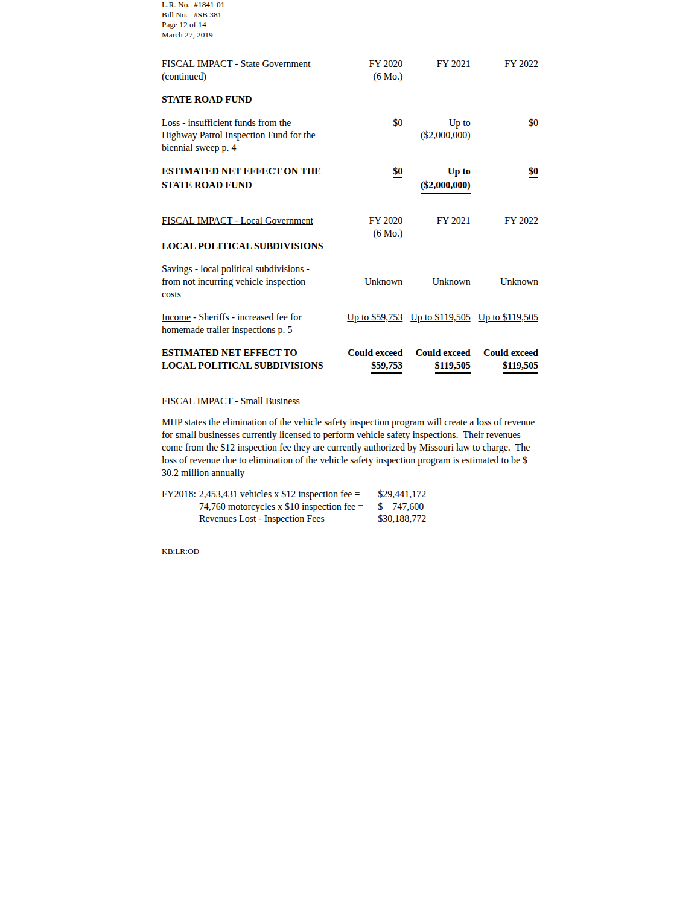L.R. No. #1841-01
Bill No. #SB 381
Page 12 of 14
March 27, 2019
| FISCAL IMPACT - State Government | FY 2020 | FY 2021 | FY 2022 |
| (continued) | (6 Mo.) | | |
| STATE ROAD FUND | | | |
| Loss - insufficient funds from the | $0 | Up to | $0 |
| Highway Patrol Inspection Fund for the | | ($2,000,000) | |
| biennial sweep p. 4 | | | |
| ESTIMATED NET EFFECT ON THE | $0 | Up to | $0 |
| STATE ROAD FUND | | ($2,000,000) | |
| FISCAL IMPACT - Local Government | FY 2020 | FY 2021 | FY 2022 |
| | (6 Mo.) | | |
| LOCAL POLITICAL SUBDIVISIONS | | | |
| Savings - local political subdivisions - | | | |
| from not incurring vehicle inspection | Unknown | Unknown | Unknown |
| costs | | | |
| Income - Sheriffs - increased fee for | Up to $59,753 | Up to $119,505 | Up to $119,505 |
| homemade trailer inspections p. 5 | | | |
| ESTIMATED NET EFFECT TO | Could exceed | Could exceed | Could exceed |
| LOCAL POLITICAL SUBDIVISIONS | $59,753 | $119,505 | $119,505 |
FISCAL IMPACT - Small Business
MHP states the elimination of the vehicle safety inspection program will create a loss of revenue for small businesses currently licensed to perform vehicle safety inspections. Their revenues come from the $12 inspection fee they are currently authorized by Missouri law to charge. The loss of revenue due to elimination of the vehicle safety inspection program is estimated to be $ 30.2 million annually
| FY2018: | 2,453,431 vehicles x $12 inspection fee = | $29,441,172 |
| | 74,760 motorcycles x $10 inspection fee = | $ 747,600 |
| | Revenues Lost - Inspection Fees | $30,188,772 |
KB:LR:OD